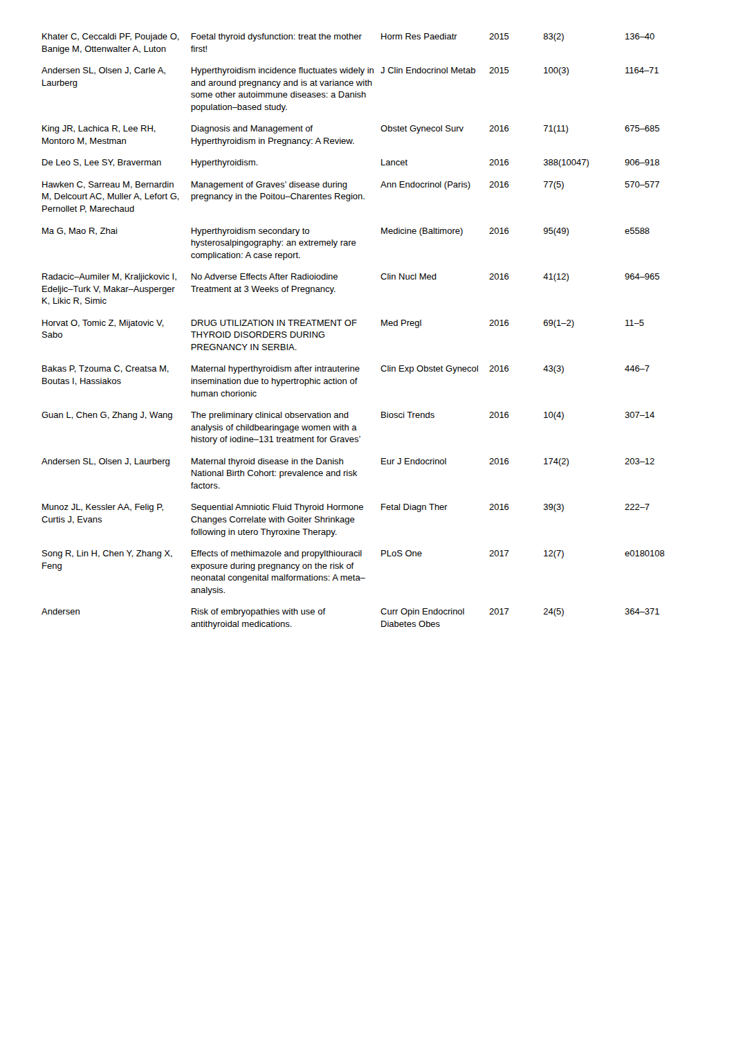| Khater C, Ceccaldi PF, Poujade O, Banige M, Ottenwalter A, Luton | Foetal thyroid dysfunction: treat the mother first! | Horm Res Paediatr | 2015 | 83(2) | 136–40 |
| Andersen SL, Olsen J, Carle A, Laurberg | Hyperthyroidism incidence fluctuates widely in and around pregnancy and is at variance with some other autoimmune diseases: a Danish population–based study. | J Clin Endocrinol Metab | 2015 | 100(3) | 1164–71 |
| King JR, Lachica R, Lee RH, Montoro M, Mestman | Diagnosis and Management of Hyperthyroidism in Pregnancy: A Review. | Obstet Gynecol Surv | 2016 | 71(11) | 675–685 |
| De Leo S, Lee SY, Braverman | Hyperthyroidism. | Lancet | 2016 | 388(10047) | 906–918 |
| Hawken C, Sarreau M, Bernardin M, Delcourt AC, Muller A, Lefort G, Pernollet P, Marechaud | Management of Graves’ disease during pregnancy in the Poitou–Charentes Region. | Ann Endocrinol (Paris) | 2016 | 77(5) | 570–577 |
| Ma G, Mao R, Zhai | Hyperthyroidism secondary to hysterosalpingography: an extremely rare complication: A case report. | Medicine (Baltimore) | 2016 | 95(49) | e5588 |
| Radacic–Aumiler M, Kraljickovic I, Edeljic–Turk V, Makar–Ausperger K, Likic R, Simic | No Adverse Effects After Radioiodine Treatment at 3 Weeks of Pregnancy. | Clin Nucl Med | 2016 | 41(12) | 964–965 |
| Horvat O, Tomic Z, Mijatovic V, Sabo | DRUG UTILIZATION IN TREATMENT OF THYROID DISORDERS DURING PREGNANCY IN SERBIA. | Med Pregl | 2016 | 69(1–2) | 11–5 |
| Bakas P, Tzouma C, Creatsa M, Boutas I, Hassiakos | Maternal hyperthyroidism after intrauterine insemination due to hypertrophic action of human chorionic | Clin Exp Obstet Gynecol | 2016 | 43(3) | 446–7 |
| Guan L, Chen G, Zhang J, Wang | The preliminary clinical observation and analysis of childbearingage women with a history of iodine–131 treatment for Graves’ | Biosci Trends | 2016 | 10(4) | 307–14 |
| Andersen SL, Olsen J, Laurberg | Maternal thyroid disease in the Danish National Birth Cohort: prevalence and risk factors. | Eur J Endocrinol | 2016 | 174(2) | 203–12 |
| Munoz JL, Kessler AA, Felig P, Curtis J, Evans | Sequential Amniotic Fluid Thyroid Hormone Changes Correlate with Goiter Shrinkage following in utero Thyroxine Therapy. | Fetal Diagn Ther | 2016 | 39(3) | 222–7 |
| Song R, Lin H, Chen Y, Zhang X, Feng | Effects of methimazole and propylthiouracil exposure during pregnancy on the risk of neonatal congenital malformations: A meta–analysis. | PLoS One | 2017 | 12(7) | e0180108 |
| Andersen | Risk of embryopathies with use of antithyroidal medications. | Curr Opin Endocrinol Diabetes Obes | 2017 | 24(5) | 364–371 |